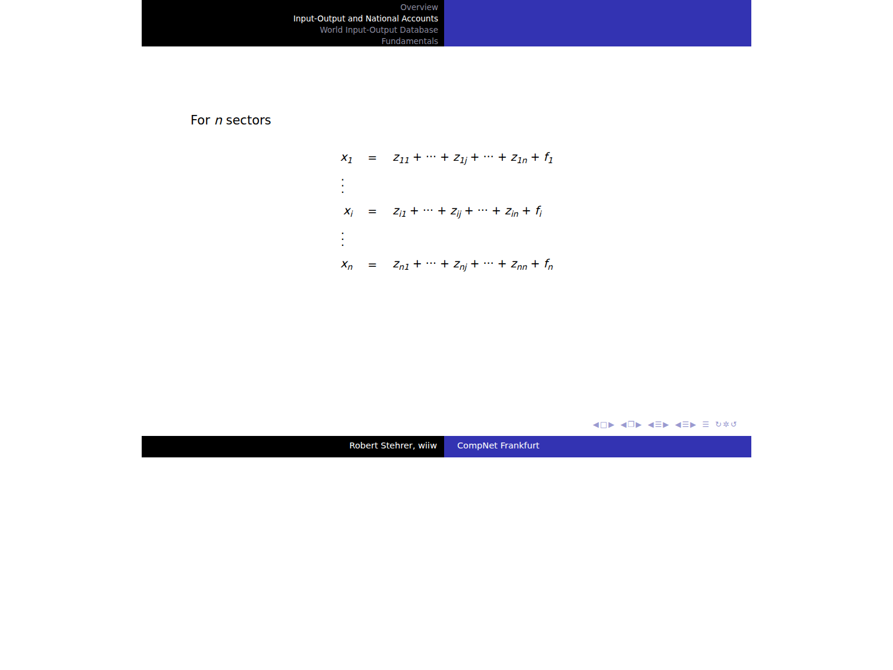Overview
Input-Output and National Accounts
World Input-Output Database
Fundamentals
For n sectors
| x 1 | = | z 11 + ··· + z 1j + ··· + z 1n + f 1 |
| . . . | | |
| x i | = | z i1 + ··· + z ij + ··· + z in + f i |
| . . . | | |
| x n | = | z n1 + ··· + z nj + ··· + z nn + f n |
◀□▶ ◀❐▶ ◀☰▶ ◀☰▶ ☰ ↻✲↺
Robert Stehrer, wiiw
CompNet Frankfurt